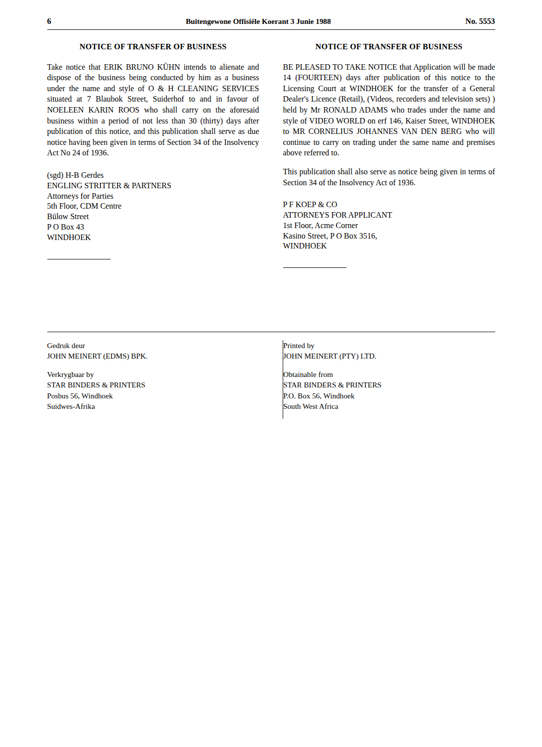6 Buitengewone Offisiële Koerant 3 Junie 1988 No. 5553
Notice of Transfer of Business
Take notice that ERIK BRUNO KÜHN intends to alienate and dispose of the business being conducted by him as a business under the name and style of O & H CLEANING SERVICES situated at 7 Blaubok Street, Suiderhof to and in favour of NOELEEN KARIN ROOS who shall carry on the aforesaid business within a period of not less than 30 (thirty) days after publication of this notice, and this publication shall serve as due notice having been given in terms of Section 34 of the Insolvency Act No 24 of 1936.
(sgd) H-B Gerdes
ENGLING STRITTER & PARTNERS
Attorneys for Parties
5th Floor, CDM Centre
Bülow Street
P O Box 43
WINDHOEK
Notice of Transfer of Business
BE PLEASED TO TAKE NOTICE that Application will be made 14 (FOURTEEN) days after publication of this notice to the Licensing Court at WINDHOEK for the transfer of a General Dealer's Licence (Retail), (Videos, recorders and television sets) ) held by Mr RONALD ADAMS who trades under the name and style of VIDEO WORLD on erf 146, Kaiser Street, WINDHOEK to MR CORNELIUS JOHANNES VAN DEN BERG who will continue to carry on trading under the same name and premises above referred to.
This publication shall also serve as notice being given in terms of Section 34 of the Insolvency Act of 1936.
P F KOEP & CO
ATTORNEYS FOR APPLICANT
1st Floor, Acme Corner
Kasino Street, P O Box 3516,
WINDHOEK
Gedruk deur
JOHN MEINERT (EDMS) BPK.
Verkrygbaar by
STAR BINDERS & PRINTERS
Posbus 56, Windhoek
Suidwes-Afrika
Printed by
JOHN MEINERT (PTY) LTD.
Obtainable from
STAR BINDERS & PRINTERS
P.O. Box 56, Windhoek
South West Africa